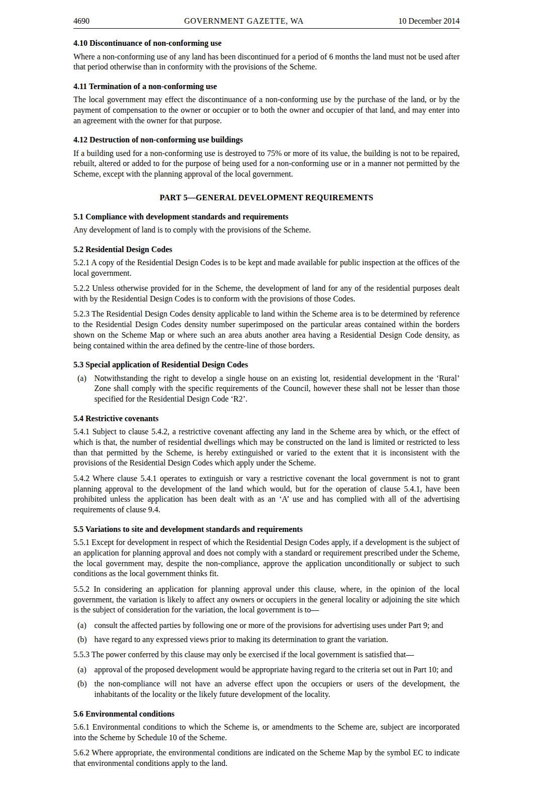4690 GOVERNMENT GAZETTE, WA 10 December 2014
4.10 Discontinuance of non-conforming use
Where a non-conforming use of any land has been discontinued for a period of 6 months the land must not be used after that period otherwise than in conformity with the provisions of the Scheme.
4.11 Termination of a non-conforming use
The local government may effect the discontinuance of a non-conforming use by the purchase of the land, or by the payment of compensation to the owner or occupier or to both the owner and occupier of that land, and may enter into an agreement with the owner for that purpose.
4.12 Destruction of non-conforming use buildings
If a building used for a non-conforming use is destroyed to 75% or more of its value, the building is not to be repaired, rebuilt, altered or added to for the purpose of being used for a non-conforming use or in a manner not permitted by the Scheme, except with the planning approval of the local government.
PART 5—GENERAL DEVELOPMENT REQUIREMENTS
5.1 Compliance with development standards and requirements
Any development of land is to comply with the provisions of the Scheme.
5.2 Residential Design Codes
5.2.1 A copy of the Residential Design Codes is to be kept and made available for public inspection at the offices of the local government.
5.2.2 Unless otherwise provided for in the Scheme, the development of land for any of the residential purposes dealt with by the Residential Design Codes is to conform with the provisions of those Codes.
5.2.3 The Residential Design Codes density applicable to land within the Scheme area is to be determined by reference to the Residential Design Codes density number superimposed on the particular areas contained within the borders shown on the Scheme Map or where such an area abuts another area having a Residential Design Code density, as being contained within the area defined by the centre-line of those borders.
5.3 Special application of Residential Design Codes
(a) Notwithstanding the right to develop a single house on an existing lot, residential development in the ‘Rural’ Zone shall comply with the specific requirements of the Council, however these shall not be lesser than those specified for the Residential Design Code ‘R2’.
5.4 Restrictive covenants
5.4.1 Subject to clause 5.4.2, a restrictive covenant affecting any land in the Scheme area by which, or the effect of which is that, the number of residential dwellings which may be constructed on the land is limited or restricted to less than that permitted by the Scheme, is hereby extinguished or varied to the extent that it is inconsistent with the provisions of the Residential Design Codes which apply under the Scheme.
5.4.2 Where clause 5.4.1 operates to extinguish or vary a restrictive covenant the local government is not to grant planning approval to the development of the land which would, but for the operation of clause 5.4.1, have been prohibited unless the application has been dealt with as an ‘A’ use and has complied with all of the advertising requirements of clause 9.4.
5.5 Variations to site and development standards and requirements
5.5.1 Except for development in respect of which the Residential Design Codes apply, if a development is the subject of an application for planning approval and does not comply with a standard or requirement prescribed under the Scheme, the local government may, despite the non-compliance, approve the application unconditionally or subject to such conditions as the local government thinks fit.
5.5.2 In considering an application for planning approval under this clause, where, in the opinion of the local government, the variation is likely to affect any owners or occupiers in the general locality or adjoining the site which is the subject of consideration for the variation, the local government is to—
(a) consult the affected parties by following one or more of the provisions for advertising uses under Part 9; and
(b) have regard to any expressed views prior to making its determination to grant the variation.
5.5.3 The power conferred by this clause may only be exercised if the local government is satisfied that—
(a) approval of the proposed development would be appropriate having regard to the criteria set out in Part 10; and
(b) the non-compliance will not have an adverse effect upon the occupiers or users of the development, the inhabitants of the locality or the likely future development of the locality.
5.6 Environmental conditions
5.6.1 Environmental conditions to which the Scheme is, or amendments to the Scheme are, subject are incorporated into the Scheme by Schedule 10 of the Scheme.
5.6.2 Where appropriate, the environmental conditions are indicated on the Scheme Map by the symbol EC to indicate that environmental conditions apply to the land.